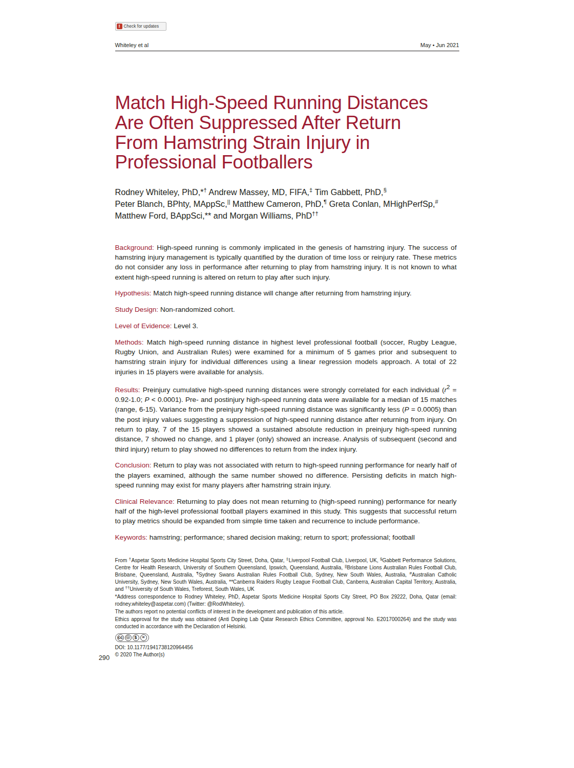!
Check for updates
Whiteley et al
May • Jun 2021
Match High-Speed Running Distances Are Often Suppressed After Return From Hamstring Strain Injury in Professional Footballers
Rodney Whiteley, PhD,*† Andrew Massey, MD, FIFA,‡ Tim Gabbett, PhD,§
Peter Blanch, BPhty, MAppSc,|| Matthew Cameron, PhD,¶ Greta Conlan, MHighPerfSp,#
Matthew Ford, BAppSci,** and Morgan Williams, PhD††
Background: High-speed running is commonly implicated in the genesis of hamstring injury. The success of hamstring injury management is typically quantified by the duration of time loss or reinjury rate. These metrics do not consider any loss in performance after returning to play from hamstring injury. It is not known to what extent high-speed running is altered on return to play after such injury.
Hypothesis: Match high-speed running distance will change after returning from hamstring injury.
Study Design: Non-randomized cohort.
Level of Evidence: Level 3.
Methods: Match high-speed running distance in highest level professional football (soccer, Rugby League, Rugby Union, and Australian Rules) were examined for a minimum of 5 games prior and subsequent to hamstring strain injury for individual differences using a linear regression models approach. A total of 22 injuries in 15 players were available for analysis.
Results: Preinjury cumulative high-speed running distances were strongly correlated for each individual (r2 = 0.92-1.0; P < 0.0001). Pre- and postinjury high-speed running data were available for a median of 15 matches (range, 6-15). Variance from the preinjury high-speed running distance was significantly less (P = 0.0005) than the post injury values suggesting a suppression of high-speed running distance after returning from injury. On return to play, 7 of the 15 players showed a sustained absolute reduction in preinjury high-speed running distance, 7 showed no change, and 1 player (only) showed an increase. Analysis of subsequent (second and third injury) return to play showed no differences to return from the index injury.
Conclusion: Return to play was not associated with return to high-speed running performance for nearly half of the players examined, although the same number showed no difference. Persisting deficits in match high-speed running may exist for many players after hamstring strain injury.
Clinical Relevance: Returning to play does not mean returning to (high-speed running) performance for nearly half of the high-level professional football players examined in this study. This suggests that successful return to play metrics should be expanded from simple time taken and recurrence to include performance.
Keywords: hamstring; performance; shared decision making; return to sport; professional; football
From †Aspetar Sports Medicine Hospital Sports City Street, Doha, Qatar, ‡Liverpool Football Club, Liverpool, UK, §Gabbett Performance Solutions, Centre for Health Research, University of Southern Queensland, Ipswich, Queensland, Australia, ||Brisbane Lions Australian Rules Football Club, Brisbane, Queensland, Australia, ¶Sydney Swans Australian Rules Football Club, Sydney, New South Wales, Australia, #Australian Catholic University, Sydney, New South Wales, Australia, **Canberra Raiders Rugby League Football Club, Canberra, Australian Capital Territory, Australia, and ††University of South Wales, Treforest, South Wales, UK
*Address correspondence to Rodney Whiteley, PhD, Aspetar Sports Medicine Hospital Sports City Street, PO Box 29222, Doha, Qatar (email: rodney.whiteley@aspetar.com) (Twitter: @RodWhiteley).
The authors report no potential conflicts of interest in the development and publication of this article.
Ethics approval for the study was obtained (Anti Doping Lab Qatar Research Ethics Committee, approval No. E2017000264) and the study was conducted in accordance with the Declaration of Helsinki.
cc ☉ $ =
DOI: 10.1177/1941738120964456
© 2020 The Author(s)
290